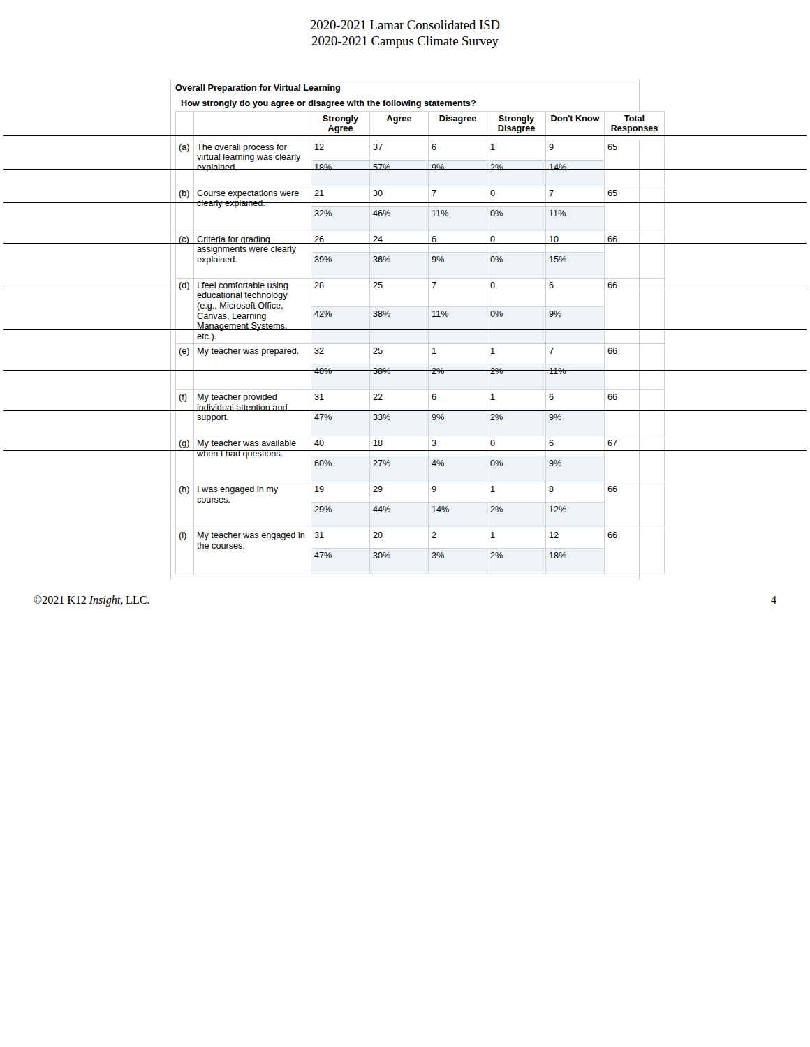2020-2021 Lamar Consolidated ISD
2020-2021 Campus Climate Survey
Overall Preparation for Virtual Learning
How strongly do you agree or disagree with the following statements?
| | | Strongly Agree | Agree | Disagree | Strongly Disagree | Don't Know | Total Responses |
| --- | --- | --- | --- | --- | --- | --- | --- |
| (a) | The overall process for virtual learning was clearly explained. | 12 | 37 | 6 | 1 | 9 | 65 |
| 18% | 57% | 9% | 2% | 14% |
| (b) | Course expectations were clearly explained. | 21 | 30 | 7 | 0 | 7 | 65 |
| 32% | 46% | 11% | 0% | 11% |
| (c) | Criteria for grading assignments were clearly explained. | 26 | 24 | 6 | 0 | 10 | 66 |
| 39% | 36% | 9% | 0% | 15% |
| (d) | I feel comfortable using educational technology (e.g., Microsoft Office, Canvas, Learning Management Systems, etc.). | 28 | 25 | 7 | 0 | 6 | 66 |
| 42% | 38% | 11% | 0% | 9% |
| (e) | My teacher was prepared. | 32 | 25 | 1 | 1 | 7 | 66 |
| 48% | 38% | 2% | 2% | 11% |
| (f) | My teacher provided individual attention and support. | 31 | 22 | 6 | 1 | 6 | 66 |
| 47% | 33% | 9% | 2% | 9% |
| (g) | My teacher was available when I had questions. | 40 | 18 | 3 | 0 | 6 | 67 |
| 60% | 27% | 4% | 0% | 9% |
| (h) | I was engaged in my courses. | 19 | 29 | 9 | 1 | 8 | 66 |
| 29% | 44% | 14% | 2% | 12% |
| (i) | My teacher was engaged in the courses. | 31 | 20 | 2 | 1 | 12 | 66 |
| 47% | 30% | 3% | 2% | 18% |
©2021 K12 Insight, LLC. 4